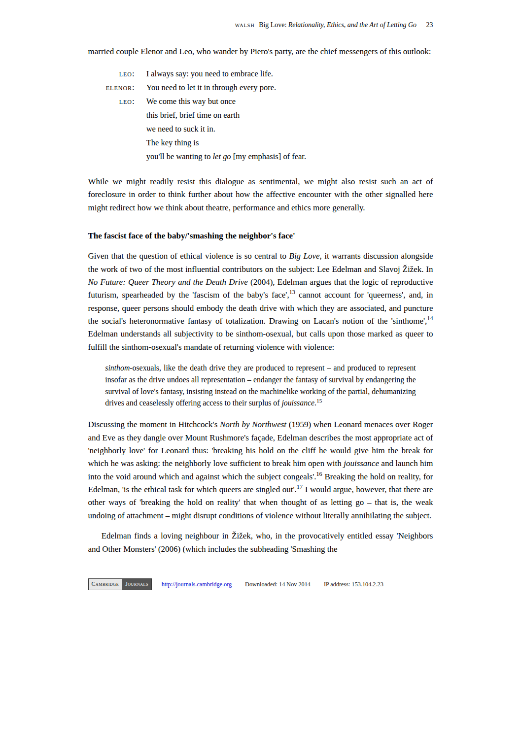walsh Big Love: Relationality, Ethics, and the Art of Letting Go 23
married couple Elenor and Leo, who wander by Piero's party, are the chief messengers of this outlook:
| leo: | I always say: you need to embrace life. |
| elenor: | You need to let it in through every pore. |
| leo: | We come this way but once |
| | this brief, brief time on earth |
| | we need to suck it in. |
| | The key thing is |
| | you'll be wanting to let go [my emphasis] of fear. |
While we might readily resist this dialogue as sentimental, we might also resist such an act of foreclosure in order to think further about how the affective encounter with the other signalled here might redirect how we think about theatre, performance and ethics more generally.
The fascist face of the baby/'smashing the neighbor's face'
Given that the question of ethical violence is so central to Big Love, it warrants discussion alongside the work of two of the most influential contributors on the subject: Lee Edelman and Slavoj Žižek. In No Future: Queer Theory and the Death Drive (2004), Edelman argues that the logic of reproductive futurism, spearheaded by the 'fascism of the baby's face',13 cannot account for 'queerness', and, in response, queer persons should embody the death drive with which they are associated, and puncture the social's heteronormative fantasy of totalization. Drawing on Lacan's notion of the 'sinthome',14 Edelman understands all subjectivity to be sinthom-osexual, but calls upon those marked as queer to fulfill the sinthom-osexual's mandate of returning violence with violence:
sinthom-osexuals, like the death drive they are produced to represent – and produced to represent insofar as the drive undoes all representation – endanger the fantasy of survival by endangering the survival of love's fantasy, insisting instead on the machinelike working of the partial, dehumanizing drives and ceaselessly offering access to their surplus of jouissance.15
Discussing the moment in Hitchcock's North by Northwest (1959) when Leonard menaces over Roger and Eve as they dangle over Mount Rushmore's façade, Edelman describes the most appropriate act of 'neighborly love' for Leonard thus: 'breaking his hold on the cliff he would give him the break for which he was asking: the neighborly love sufficient to break him open with jouissance and launch him into the void around which and against which the subject congeals'.16 Breaking the hold on reality, for Edelman, 'is the ethical task for which queers are singled out'.17 I would argue, however, that there are other ways of 'breaking the hold on reality' that when thought of as letting go – that is, the weak undoing of attachment – might disrupt conditions of violence without literally annihilating the subject.
Edelman finds a loving neighbour in Žižek, who, in the provocatively entitled essay 'Neighbors and Other Monsters' (2006) (which includes the subheading 'Smashing the
Cambridge Journals http://journals.cambridge.org Downloaded: 14 Nov 2014 IP address: 153.104.2.23